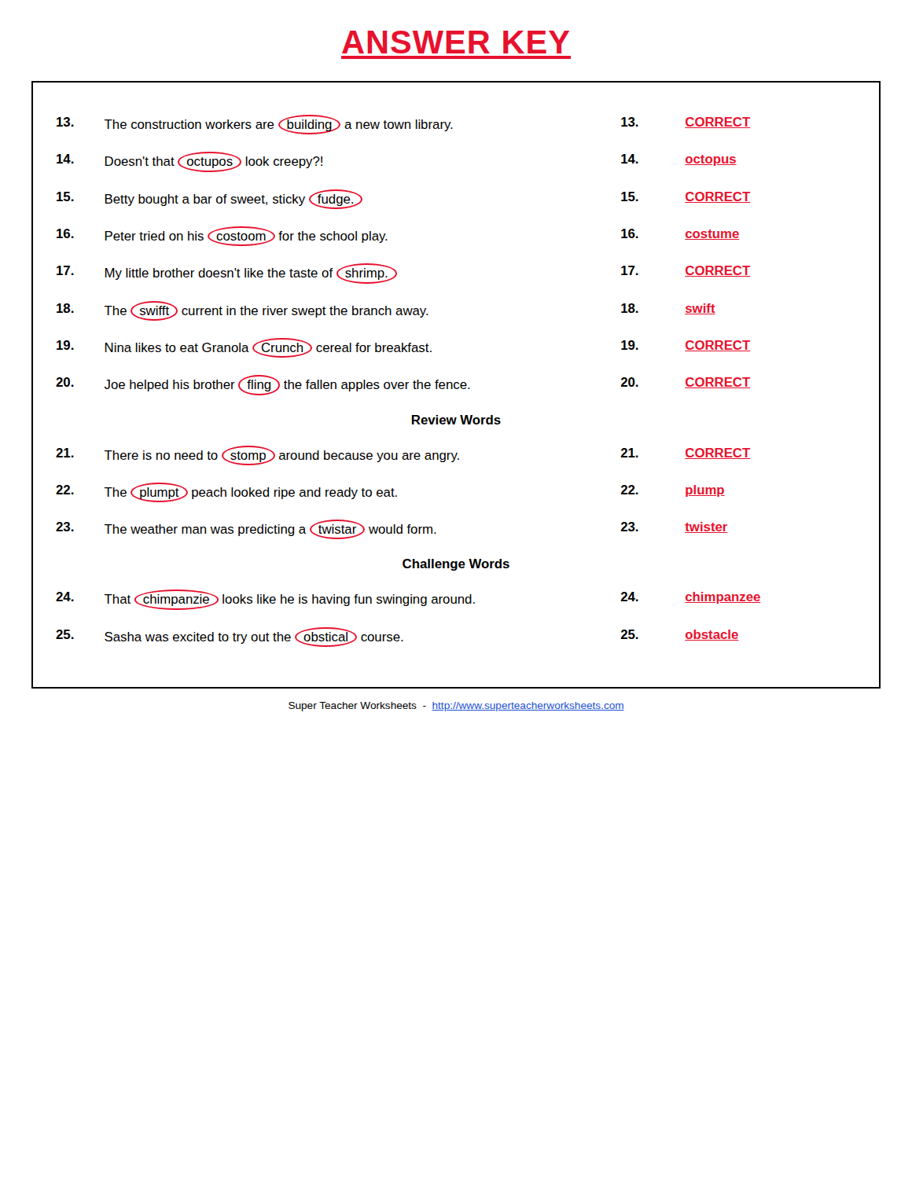ANSWER KEY
| 13. | The construction workers are building a new town library. | 13. | CORRECT |
| 14. | Doesn't that octupos look creepy?! | 14. | octopus |
| 15. | Betty bought a bar of sweet, sticky fudge. | 15. | CORRECT |
| 16. | Peter tried on his costoom for the school play. | 16. | costume |
| 17. | My little brother doesn't like the taste of shrimp. | 17. | CORRECT |
| 18. | The swifft current in the river swept the branch away. | 18. | swift |
| 19. | Nina likes to eat Granola Crunch cereal for breakfast. | 19. | CORRECT |
| 20. | Joe helped his brother fling the fallen apples over the fence. | 20. | CORRECT |
| Review Words |
| 21. | There is no need to stomp around because you are angry. | 21. | CORRECT |
| 22. | The plumpt peach looked ripe and ready to eat. | 22. | plump |
| 23. | The weather man was predicting a twistar would form. | 23. | twister |
| Challenge Words |
| 24. | That chimpanzie looks like he is having fun swinging around. | 24. | chimpanzee |
| 25. | Sasha was excited to try out the obstical course. | 25. | obstacle |
Super Teacher Worksheets - http://www.superteacherworksheets.com